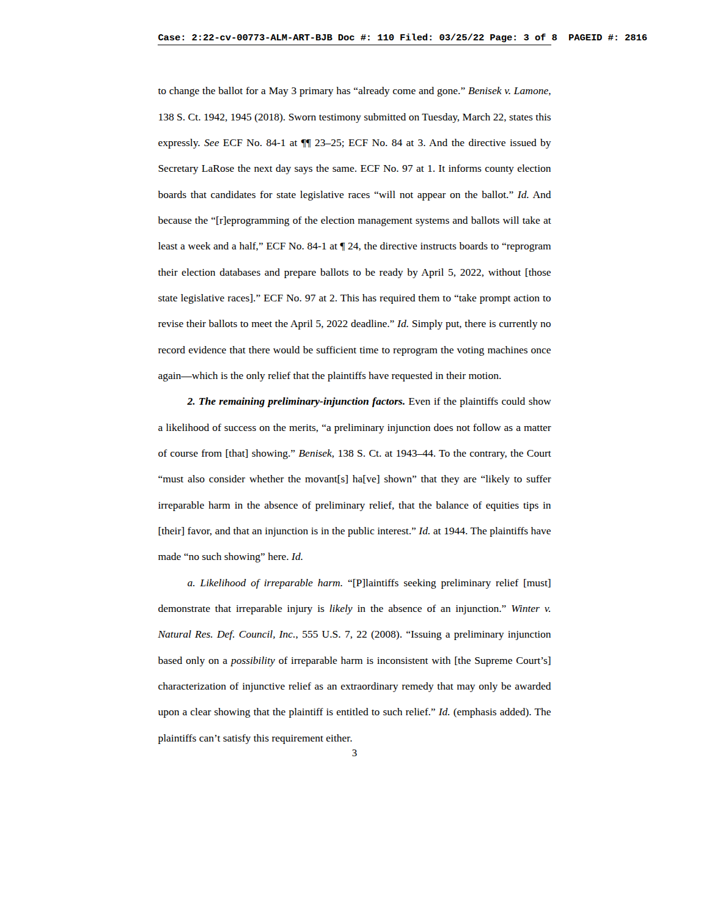Case: 2:22-cv-00773-ALM-ART-BJB Doc #: 110 Filed: 03/25/22 Page: 3 of 8 PAGEID #: 2816
to change the ballot for a May 3 primary has “already come and gone.” Benisek v. Lamone, 138 S. Ct. 1942, 1945 (2018). Sworn testimony submitted on Tuesday, March 22, states this expressly. See ECF No. 84-1 at ¶¶ 23–25; ECF No. 84 at 3. And the directive issued by Secretary LaRose the next day says the same. ECF No. 97 at 1. It informs county election boards that candidates for state legislative races “will not appear on the ballot.” Id. And because the “[r]eprogramming of the election management systems and ballots will take at least a week and a half,” ECF No. 84-1 at ¶ 24, the directive instructs boards to “reprogram their election databases and prepare ballots to be ready by April 5, 2022, without [those state legislative races].” ECF No. 97 at 2. This has required them to “take prompt action to revise their ballots to meet the April 5, 2022 deadline.” Id. Simply put, there is currently no record evidence that there would be sufficient time to reprogram the voting machines once again—which is the only relief that the plaintiffs have requested in their motion.
2. The remaining preliminary-injunction factors. Even if the plaintiffs could show a likelihood of success on the merits, “a preliminary injunction does not follow as a matter of course from [that] showing.” Benisek, 138 S. Ct. at 1943–44. To the contrary, the Court “must also consider whether the movant[s] ha[ve] shown” that they are “likely to suffer irreparable harm in the absence of preliminary relief, that the balance of equities tips in [their] favor, and that an injunction is in the public interest.” Id. at 1944. The plaintiffs have made “no such showing” here. Id.
a. Likelihood of irreparable harm. “[P]laintiffs seeking preliminary relief [must] demonstrate that irreparable injury is likely in the absence of an injunction.” Winter v. Natural Res. Def. Council, Inc., 555 U.S. 7, 22 (2008). “Issuing a preliminary injunction based only on a possibility of irreparable harm is inconsistent with [the Supreme Court’s] characterization of injunctive relief as an extraordinary remedy that may only be awarded upon a clear showing that the plaintiff is entitled to such relief.” Id. (emphasis added). The plaintiffs can’t satisfy this requirement either.
3